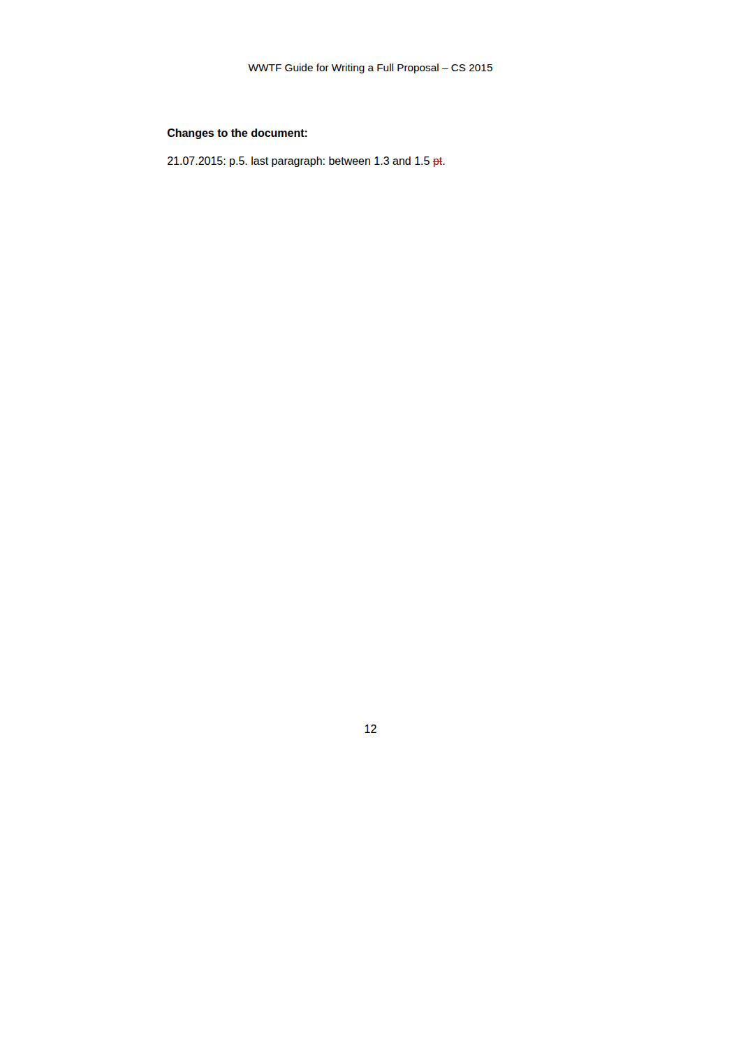WWTF Guide for Writing a Full Proposal – CS 2015
Changes to the document:
21.07.2015: p.5. last paragraph: between 1.3 and 1.5 pt.
12